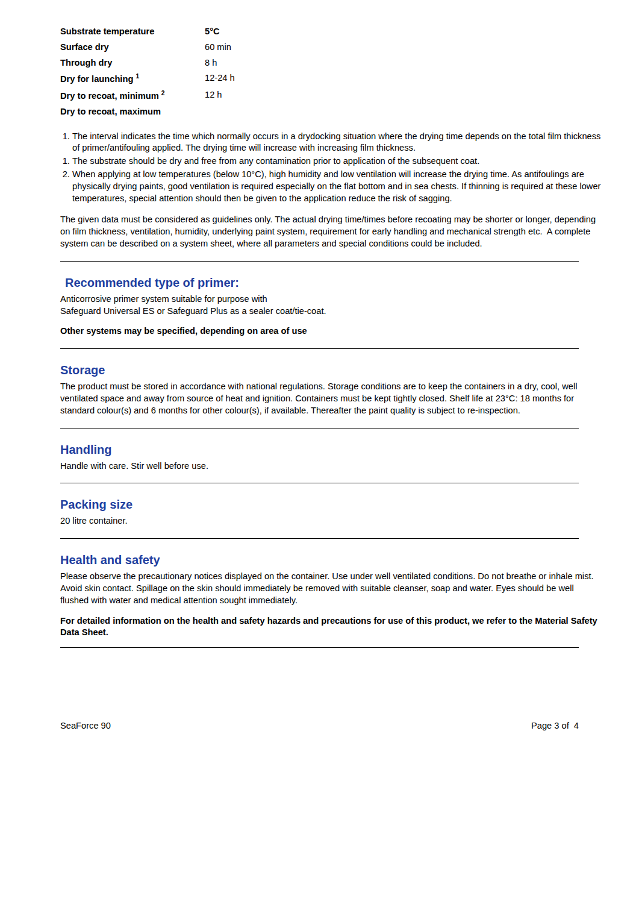| Substrate temperature | 5°C |
| Surface dry | 60 min |
| Through dry | 8 h |
| Dry for launching 1 | 12-24 h |
| Dry to recoat, minimum 2 | 12 h |
| Dry to recoat, maximum | |
The interval indicates the time which normally occurs in a drydocking situation where the drying time depends on the total film thickness of primer/antifouling applied. The drying time will increase with increasing film thickness.
The substrate should be dry and free from any contamination prior to application of the subsequent coat.
When applying at low temperatures (below 10°C), high humidity and low ventilation will increase the drying time. As antifoulings are physically drying paints, good ventilation is required especially on the flat bottom and in sea chests. If thinning is required at these lower temperatures, special attention should then be given to the application reduce the risk of sagging.
The given data must be considered as guidelines only. The actual drying time/times before recoating may be shorter or longer, depending on film thickness, ventilation, humidity, underlying paint system, requirement for early handling and mechanical strength etc. A complete system can be described on a system sheet, where all parameters and special conditions could be included.
Recommended type of primer:
Anticorrosive primer system suitable for purpose with
Safeguard Universal ES or Safeguard Plus as a sealer coat/tie-coat.
Other systems may be specified, depending on area of use
Storage
The product must be stored in accordance with national regulations. Storage conditions are to keep the containers in a dry, cool, well ventilated space and away from source of heat and ignition. Containers must be kept tightly closed. Shelf life at 23°C: 18 months for standard colour(s) and 6 months for other colour(s), if available. Thereafter the paint quality is subject to re-inspection.
Handling
Handle with care. Stir well before use.
Packing size
20 litre container.
Health and safety
Please observe the precautionary notices displayed on the container. Use under well ventilated conditions. Do not breathe or inhale mist. Avoid skin contact. Spillage on the skin should immediately be removed with suitable cleanser, soap and water. Eyes should be well flushed with water and medical attention sought immediately.
For detailed information on the health and safety hazards and precautions for use of this product, we refer to the Material Safety Data Sheet.
SeaForce 90 Page 3 of 4